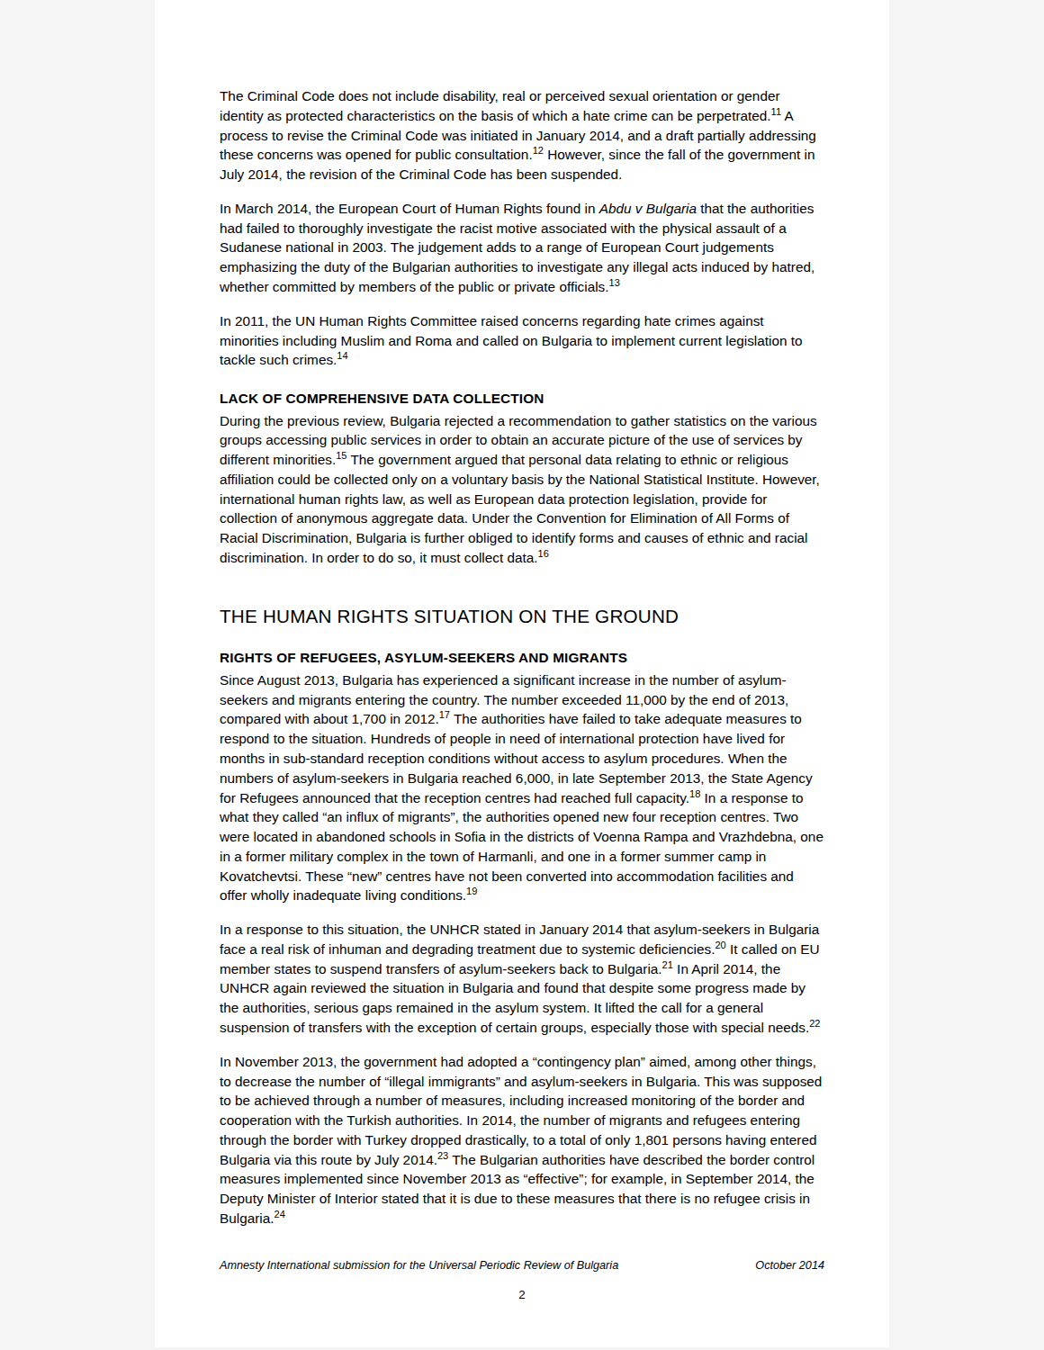The Criminal Code does not include disability, real or perceived sexual orientation or gender identity as protected characteristics on the basis of which a hate crime can be perpetrated.11 A process to revise the Criminal Code was initiated in January 2014, and a draft partially addressing these concerns was opened for public consultation.12 However, since the fall of the government in July 2014, the revision of the Criminal Code has been suspended.
In March 2014, the European Court of Human Rights found in Abdu v Bulgaria that the authorities had failed to thoroughly investigate the racist motive associated with the physical assault of a Sudanese national in 2003. The judgement adds to a range of European Court judgements emphasizing the duty of the Bulgarian authorities to investigate any illegal acts induced by hatred, whether committed by members of the public or private officials.13
In 2011, the UN Human Rights Committee raised concerns regarding hate crimes against minorities including Muslim and Roma and called on Bulgaria to implement current legislation to tackle such crimes.14
LACK OF COMPREHENSIVE DATA COLLECTION
During the previous review, Bulgaria rejected a recommendation to gather statistics on the various groups accessing public services in order to obtain an accurate picture of the use of services by different minorities.15 The government argued that personal data relating to ethnic or religious affiliation could be collected only on a voluntary basis by the National Statistical Institute. However, international human rights law, as well as European data protection legislation, provide for collection of anonymous aggregate data. Under the Convention for Elimination of All Forms of Racial Discrimination, Bulgaria is further obliged to identify forms and causes of ethnic and racial discrimination. In order to do so, it must collect data.16
THE HUMAN RIGHTS SITUATION ON THE GROUND
RIGHTS OF REFUGEES, ASYLUM-SEEKERS AND MIGRANTS
Since August 2013, Bulgaria has experienced a significant increase in the number of asylum-seekers and migrants entering the country. The number exceeded 11,000 by the end of 2013, compared with about 1,700 in 2012.17 The authorities have failed to take adequate measures to respond to the situation. Hundreds of people in need of international protection have lived for months in sub-standard reception conditions without access to asylum procedures. When the numbers of asylum-seekers in Bulgaria reached 6,000, in late September 2013, the State Agency for Refugees announced that the reception centres had reached full capacity.18 In a response to what they called “an influx of migrants”, the authorities opened new four reception centres. Two were located in abandoned schools in Sofia in the districts of Voenna Rampa and Vrazhdebna, one in a former military complex in the town of Harmanli, and one in a former summer camp in Kovatchevtsi. These “new” centres have not been converted into accommodation facilities and offer wholly inadequate living conditions.19
In a response to this situation, the UNHCR stated in January 2014 that asylum-seekers in Bulgaria face a real risk of inhuman and degrading treatment due to systemic deficiencies.20 It called on EU member states to suspend transfers of asylum-seekers back to Bulgaria.21 In April 2014, the UNHCR again reviewed the situation in Bulgaria and found that despite some progress made by the authorities, serious gaps remained in the asylum system. It lifted the call for a general suspension of transfers with the exception of certain groups, especially those with special needs.22
In November 2013, the government had adopted a “contingency plan” aimed, among other things, to decrease the number of “illegal immigrants” and asylum-seekers in Bulgaria. This was supposed to be achieved through a number of measures, including increased monitoring of the border and cooperation with the Turkish authorities. In 2014, the number of migrants and refugees entering through the border with Turkey dropped drastically, to a total of only 1,801 persons having entered Bulgaria via this route by July 2014.23 The Bulgarian authorities have described the border control measures implemented since November 2013 as “effective”; for example, in September 2014, the Deputy Minister of Interior stated that it is due to these measures that there is no refugee crisis in Bulgaria.24
Amnesty International submission for the Universal Periodic Review of Bulgaria October 2014
2